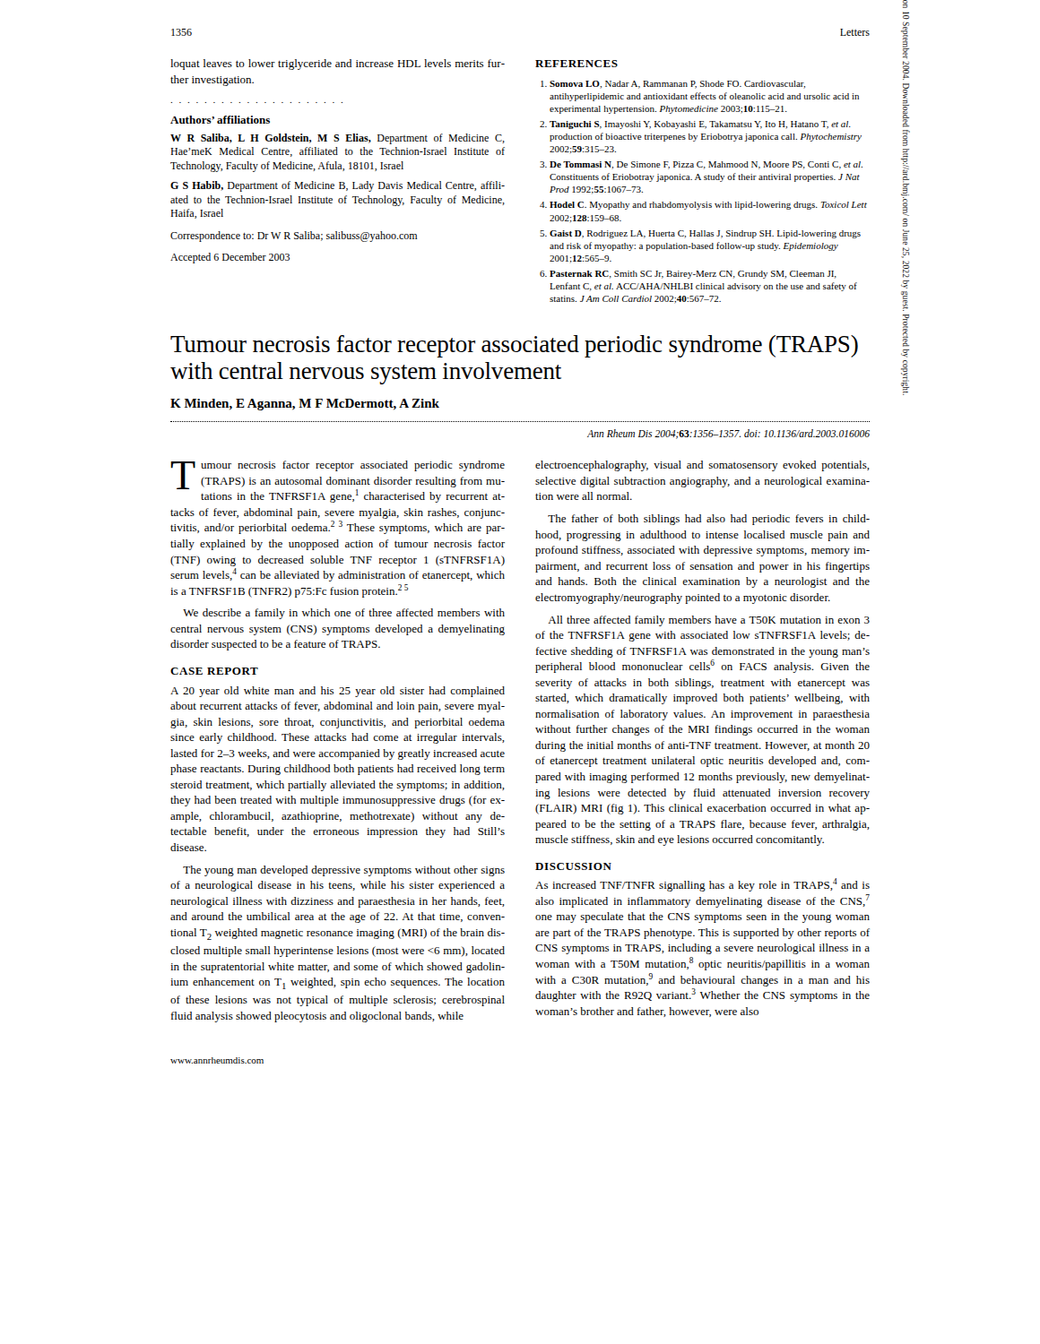Ann Rheum Dis: first published as 10.1136/ard.2003.016006 on 10 September 2004. Downloaded from http://ard.bmj.com/ on June 25, 2022 by guest. Protected by copyright.
1356
Letters
loquat leaves to lower triglyceride and increase HDL levels merits further investigation.
. . . . . . . . . . . . . . . . . . . . .
Authors’ affiliations
W R Saliba, L H Goldstein, M S Elias, Department of Medicine C, Hae’meK Medical Centre, affiliated to the Technion-Israel Institute of Technology, Faculty of Medicine, Afula, 18101, Israel
G S Habib, Department of Medicine B, Lady Davis Medical Centre, affiliated to the Technion-Israel Institute of Technology, Faculty of Medicine, Haifa, Israel
Correspondence to: Dr W R Saliba; salibuss@yahoo.com
Accepted 6 December 2003
REFERENCES
Somova LO, Nadar A, Rammanan P, Shode FO. Cardiovascular, antihyperlipidemic and antioxidant effects of oleanolic acid and ursolic acid in experimental hypertension. Phytomedicine 2003;10:115–21.
Taniguchi S, Imayoshi Y, Kobayashi E, Takamatsu Y, Ito H, Hatano T, et al. production of bioactive triterpenes by Eriobotrya japonica call. Phytochemistry 2002;59:315–23.
De Tommasi N, De Simone F, Pizza C, Mahmood N, Moore PS, Conti C, et al. Constituents of Eriobotray japonica. A study of their antiviral properties. J Nat Prod 1992;55:1067–73.
Hodel C. Myopathy and rhabdomyolysis with lipid-lowering drugs. Toxicol Lett 2002;128:159–68.
Gaist D, Rodriguez LA, Huerta C, Hallas J, Sindrup SH. Lipid-lowering drugs and risk of myopathy: a population-based follow-up study. Epidemiology 2001;12:565–9.
Pasternak RC, Smith SC Jr, Bairey-Merz CN, Grundy SM, Cleeman JI, Lenfant C, et al. ACC/AHA/NHLBI clinical advisory on the use and safety of statins. J Am Coll Cardiol 2002;40:567–72.
Tumour necrosis factor receptor associated periodic syndrome (TRAPS) with central nervous system involvement
K Minden, E Aganna, M F McDermott, A Zink
Ann Rheum Dis 2004;63:1356–1357. doi: 10.1136/ard.2003.016006
Tumour necrosis factor receptor associated periodic syndrome (TRAPS) is an autosomal dominant disorder resulting from mutations in the TNFRSF1A gene,1 characterised by recurrent attacks of fever, abdominal pain, severe myalgia, skin rashes, conjunctivitis, and/or periorbital oedema.2 3 These symptoms, which are partially explained by the unopposed action of tumour necrosis factor (TNF) owing to decreased soluble TNF receptor 1 (sTNFRSF1A) serum levels,4 can be alleviated by administration of etanercept, which is a TNFRSF1B (TNFR2) p75:Fc fusion protein.2 5
We describe a family in which one of three affected members with central nervous system (CNS) symptoms developed a demyelinating disorder suspected to be a feature of TRAPS.
CASE REPORT
A 20 year old white man and his 25 year old sister had complained about recurrent attacks of fever, abdominal and loin pain, severe myalgia, skin lesions, sore throat, conjunctivitis, and periorbital oedema since early childhood. These attacks had come at irregular intervals, lasted for 2–3 weeks, and were accompanied by greatly increased acute phase reactants. During childhood both patients had received long term steroid treatment, which partially alleviated the symptoms; in addition, they had been treated with multiple immunosuppressive drugs (for example, chlorambucil, azathioprine, methotrexate) without any detectable benefit, under the erroneous impression they had Still’s disease.
The young man developed depressive symptoms without other signs of a neurological disease in his teens, while his sister experienced a neurological illness with dizziness and paraesthesia in her hands, feet, and around the umbilical area at the age of 22. At that time, conventional T2 weighted magnetic resonance imaging (MRI) of the brain disclosed multiple small hyperintense lesions (most were <6 mm), located in the supratentorial white matter, and some of which showed gadolinium enhancement on T1 weighted, spin echo sequences. The location of these lesions was not typical of multiple sclerosis; cerebrospinal fluid analysis showed pleocytosis and oligoclonal bands, while
electroencephalography, visual and somatosensory evoked potentials, selective digital subtraction angiography, and a neurological examination were all normal.
The father of both siblings had also had periodic fevers in childhood, progressing in adulthood to intense localised muscle pain and profound stiffness, associated with depressive symptoms, memory impairment, and recurrent loss of sensation and power in his fingertips and hands. Both the clinical examination by a neurologist and the electromyography/neurography pointed to a myotonic disorder.
All three affected family members have a T50K mutation in exon 3 of the TNFRSF1A gene with associated low sTNFRSF1A levels; defective shedding of TNFRSF1A was demonstrated in the young man’s peripheral blood mononuclear cells6 on FACS analysis. Given the severity of attacks in both siblings, treatment with etanercept was started, which dramatically improved both patients’ wellbeing, with normalisation of laboratory values. An improvement in paraesthesia without further changes of the MRI findings occurred in the woman during the initial months of anti-TNF treatment. However, at month 20 of etanercept treatment unilateral optic neuritis developed and, compared with imaging performed 12 months previously, new demyelinating lesions were detected by fluid attenuated inversion recovery (FLAIR) MRI (fig 1). This clinical exacerbation occurred in what appeared to be the setting of a TRAPS flare, because fever, arthralgia, muscle stiffness, skin and eye lesions occurred concomitantly.
DISCUSSION
As increased TNF/TNFR signalling has a key role in TRAPS,4 and is also implicated in inflammatory demyelinating disease of the CNS,7 one may speculate that the CNS symptoms seen in the young woman are part of the TRAPS phenotype. This is supported by other reports of CNS symptoms in TRAPS, including a severe neurological illness in a woman with a T50M mutation,8 optic neuritis/papillitis in a woman with a C30R mutation,9 and behavioural changes in a man and his daughter with the R92Q variant.3 Whether the CNS symptoms in the woman’s brother and father, however, were also
www.annrheumdis.com